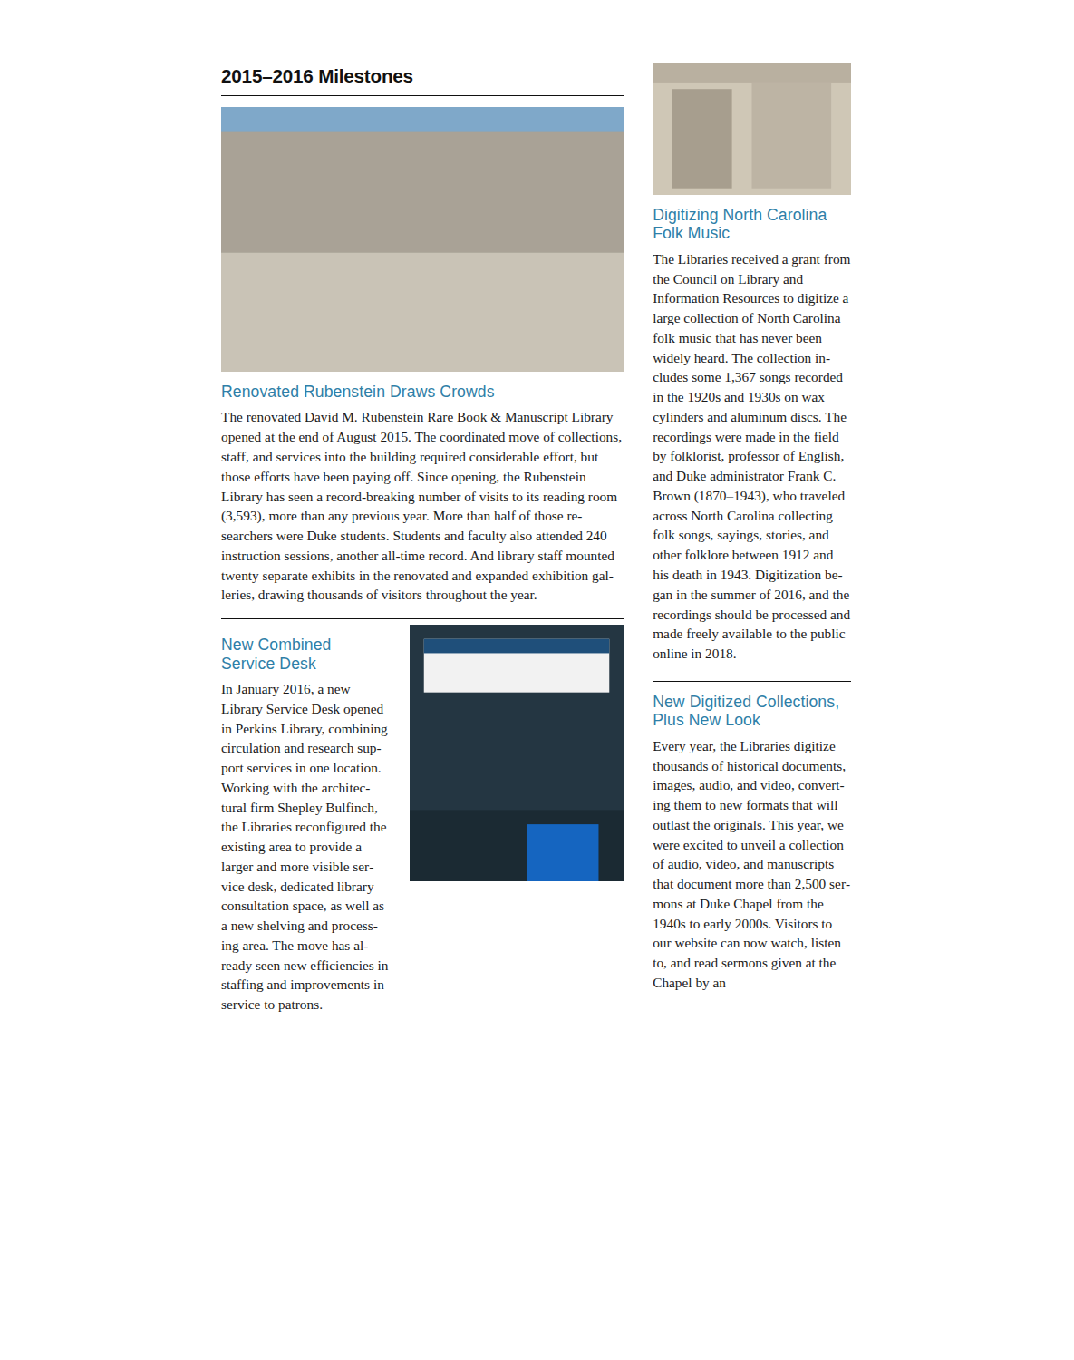2015–2016 Milestones
Renovated Rubenstein Draws Crowds
The renovated David M. Rubenstein Rare Book & Manuscript Library opened at the end of August 2015. The coordinated move of collections, staff, and services into the building required considerable effort, but those efforts have been paying off. Since opening, the Rubenstein Library has seen a record-breaking number of visits to its reading room (3,593), more than any previous year. More than half of those researchers were Duke students. Students and faculty also attended 240 instruction sessions, another all-time record. And library staff mounted twenty separate exhibits in the renovated and expanded exhibition galleries, drawing thousands of visitors throughout the year.
New Combined
Service Desk
In January 2016, a new Library Service Desk opened in Perkins Library, combining circulation and research support services in one location. Working with the architectural firm Shepley Bulfinch, the Libraries reconfigured the existing area to provide a larger and more visible service desk, dedicated library consultation space, as well as a new shelving and processing area. The move has already seen new efficiencies in staffing and improvements in service to patrons.
Digitizing North Carolina
Folk Music
The Libraries received a grant from the Council on Library and Information Resources to digitize a large collection of North Carolina folk music that has never been widely heard. The collection includes some 1,367 songs recorded in the 1920s and 1930s on wax cylinders and aluminum discs. The recordings were made in the field by folklorist, professor of English, and Duke administrator Frank C. Brown (1870–1943), who traveled across North Carolina collecting folk songs, sayings, stories, and other folklore between 1912 and his death in 1943. Digitization began in the summer of 2016, and the recordings should be processed and made freely available to the public online in 2018.
New Digitized Collections,
Plus New Look
Every year, the Libraries digitize thousands of historical documents, images, audio, and video, converting them to new formats that will outlast the originals. This year, we were excited to unveil a collection of audio, video, and manuscripts that document more than 2,500 sermons at Duke Chapel from the 1940s to early 2000s. Visitors to our website can now watch, listen to, and read sermons given at the Chapel by an